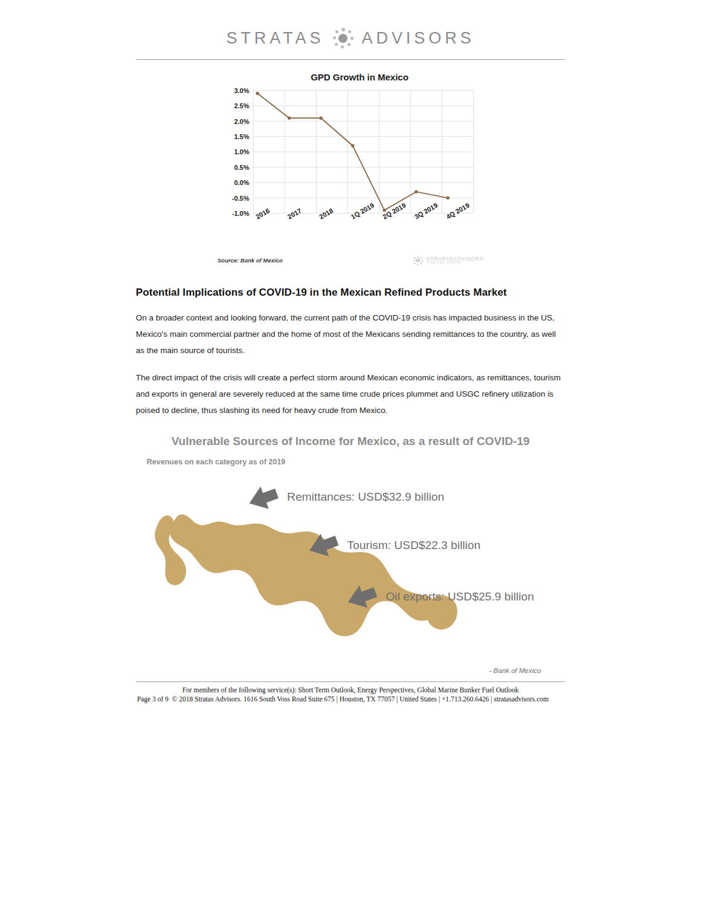STRATAS ADVISORS
GPD Growth in Mexico
3.0% 2.5% 2.0% 1.5% 1.0% 0.5% 0.0% -0.5% -1.0% 2016 2017 2018 1Q 2019 2Q 2019 3Q 2019 4Q 2019
Source: Bank of Mexico
STRATASADVISORSA VERIFIED COMPANY
Potential Implications of COVID-19 in the Mexican Refined Products Market
On a broader context and looking forward, the current path of the COVID-19 crisis has impacted business in the US, Mexico's main commercial partner and the home of most of the Mexicans sending remittances to the country, as well as the main source of tourists.
The direct impact of the crisis will create a perfect storm around Mexican economic indicators, as remittances, tourism and exports in general are severely reduced at the same time crude prices plummet and USGC refinery utilization is poised to decline, thus slashing its need for heavy crude from Mexico.
Vulnerable Sources of Income for Mexico, as a result of COVID-19
Revenues on each category as of 2019
Remittances: USD$32.9 billion Tourism: USD$22.3 billion Oil exports: USD$25.9 billion
- Bank of Mexico
For members of the following service(s): Short Term Outlook, Energy Perspectives, Global Marine Bunker Fuel Outlook
Page 3 of 9 © 2018 Stratas Advisors. 1616 South Voss Road Suite 675 | Houston, TX 77057 | United States | +1.713.260.6426 | stratasadvisors.com